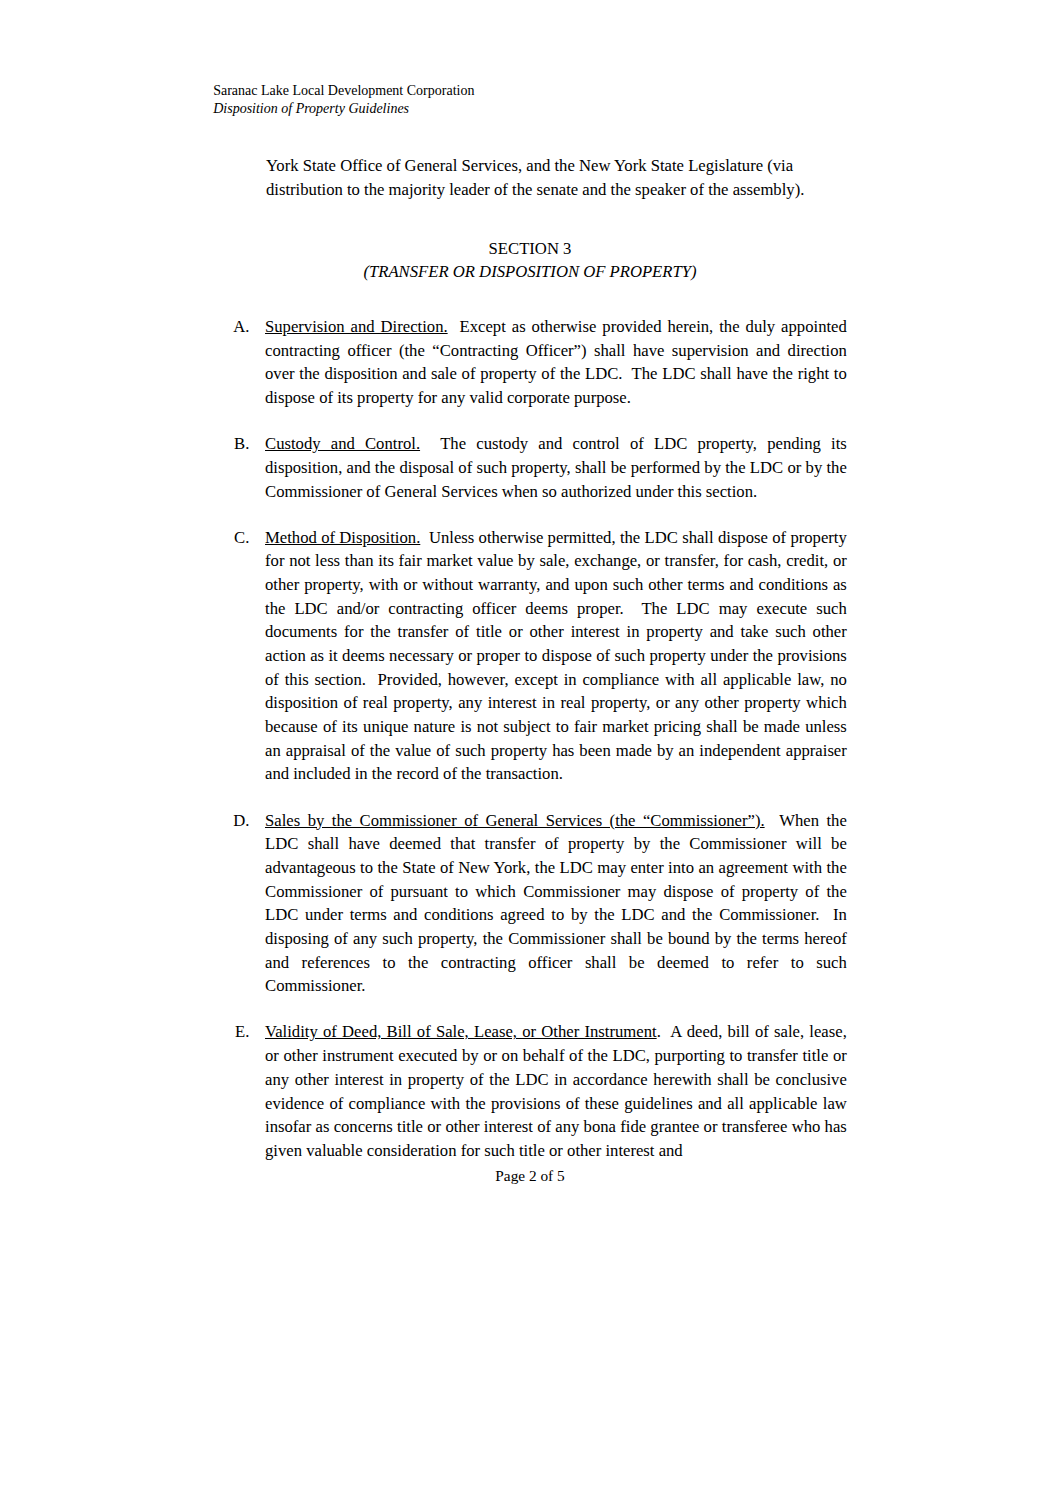Saranac Lake Local Development Corporation
Disposition of Property Guidelines
York State Office of General Services, and the New York State Legislature (via distribution to the majority leader of the senate and the speaker of the assembly).
SECTION 3 (TRANSFER OR DISPOSITION OF PROPERTY)
Supervision and Direction. Except as otherwise provided herein, the duly appointed contracting officer (the “Contracting Officer”) shall have supervision and direction over the disposition and sale of property of the LDC. The LDC shall have the right to dispose of its property for any valid corporate purpose.
Custody and Control. The custody and control of LDC property, pending its disposition, and the disposal of such property, shall be performed by the LDC or by the Commissioner of General Services when so authorized under this section.
Method of Disposition. Unless otherwise permitted, the LDC shall dispose of property for not less than its fair market value by sale, exchange, or transfer, for cash, credit, or other property, with or without warranty, and upon such other terms and conditions as the LDC and/or contracting officer deems proper. The LDC may execute such documents for the transfer of title or other interest in property and take such other action as it deems necessary or proper to dispose of such property under the provisions of this section. Provided, however, except in compliance with all applicable law, no disposition of real property, any interest in real property, or any other property which because of its unique nature is not subject to fair market pricing shall be made unless an appraisal of the value of such property has been made by an independent appraiser and included in the record of the transaction.
Sales by the Commissioner of General Services (the “Commissioner”). When the LDC shall have deemed that transfer of property by the Commissioner will be advantageous to the State of New York, the LDC may enter into an agreement with the Commissioner of pursuant to which Commissioner may dispose of property of the LDC under terms and conditions agreed to by the LDC and the Commissioner. In disposing of any such property, the Commissioner shall be bound by the terms hereof and references to the contracting officer shall be deemed to refer to such Commissioner.
Validity of Deed, Bill of Sale, Lease, or Other Instrument. A deed, bill of sale, lease, or other instrument executed by or on behalf of the LDC, purporting to transfer title or any other interest in property of the LDC in accordance herewith shall be conclusive evidence of compliance with the provisions of these guidelines and all applicable law insofar as concerns title or other interest of any bona fide grantee or transferee who has given valuable consideration for such title or other interest and
Page 2 of 5